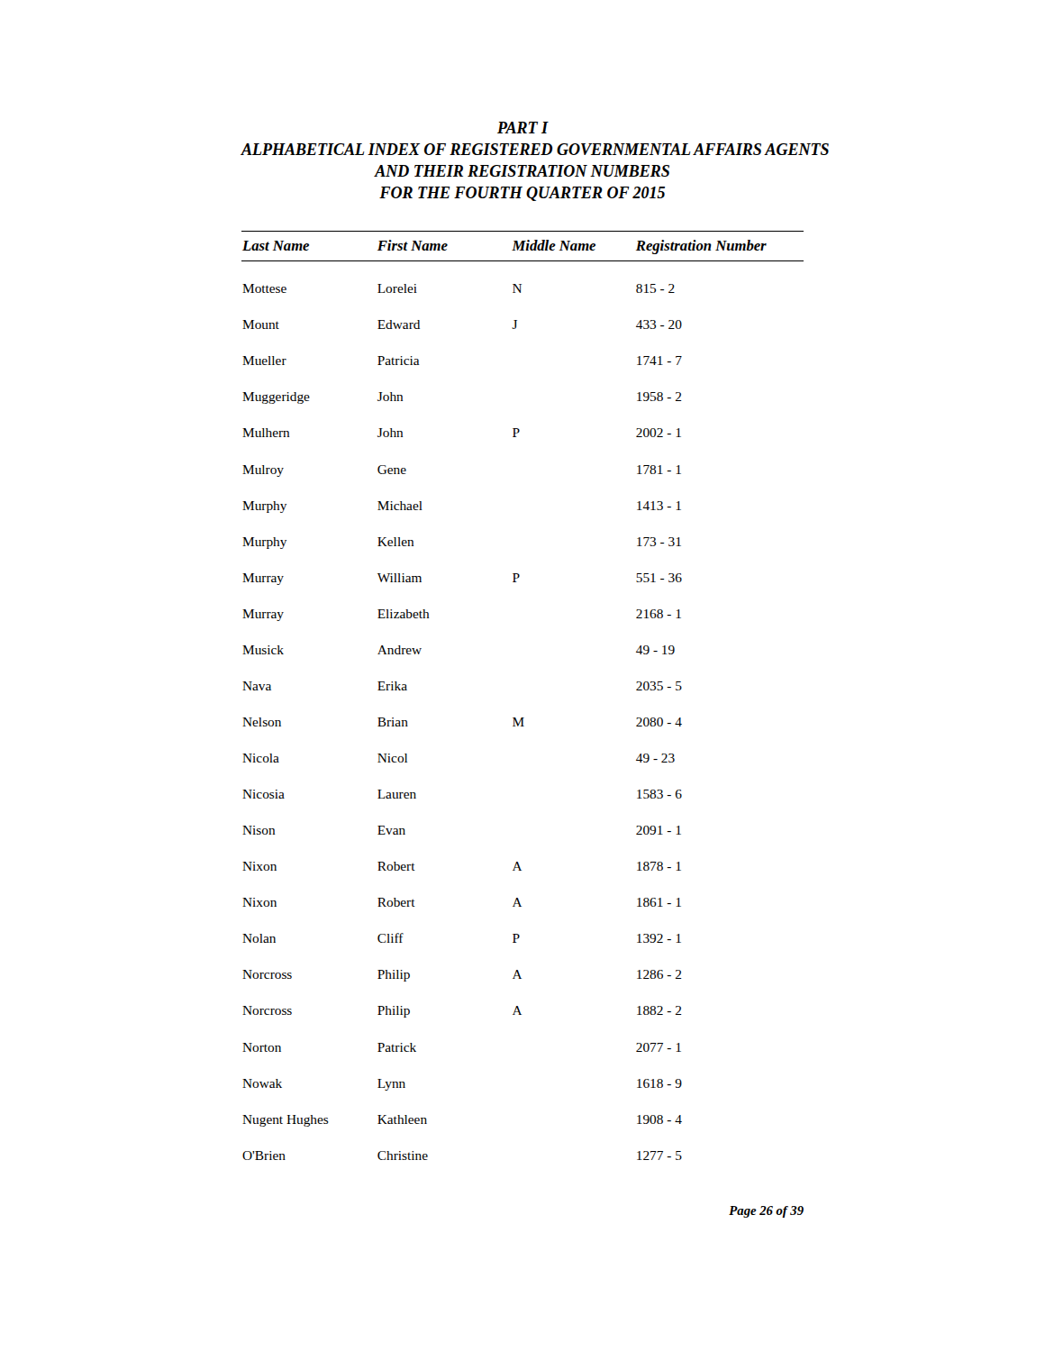PART I
ALPHABETICAL INDEX OF REGISTERED GOVERNMENTAL AFFAIRS AGENTS
AND THEIR REGISTRATION NUMBERS
FOR THE FOURTH QUARTER OF 2015
| Last Name | First Name | Middle Name | Registration Number |
| --- | --- | --- | --- |
| Mottese | Lorelei | N | 815 - 2 |
| Mount | Edward | J | 433 - 20 |
| Mueller | Patricia | | 1741 - 7 |
| Muggeridge | John | | 1958 - 2 |
| Mulhern | John | P | 2002 - 1 |
| Mulroy | Gene | | 1781 - 1 |
| Murphy | Michael | | 1413 - 1 |
| Murphy | Kellen | | 173 - 31 |
| Murray | William | P | 551 - 36 |
| Murray | Elizabeth | | 2168 - 1 |
| Musick | Andrew | | 49 - 19 |
| Nava | Erika | | 2035 - 5 |
| Nelson | Brian | M | 2080 - 4 |
| Nicola | Nicol | | 49 - 23 |
| Nicosia | Lauren | | 1583 - 6 |
| Nison | Evan | | 2091 - 1 |
| Nixon | Robert | A | 1878 - 1 |
| Nixon | Robert | A | 1861 - 1 |
| Nolan | Cliff | P | 1392 - 1 |
| Norcross | Philip | A | 1286 - 2 |
| Norcross | Philip | A | 1882 - 2 |
| Norton | Patrick | | 2077 - 1 |
| Nowak | Lynn | | 1618 - 9 |
| Nugent Hughes | Kathleen | | 1908 - 4 |
| O'Brien | Christine | | 1277 - 5 |
Page 26 of 39